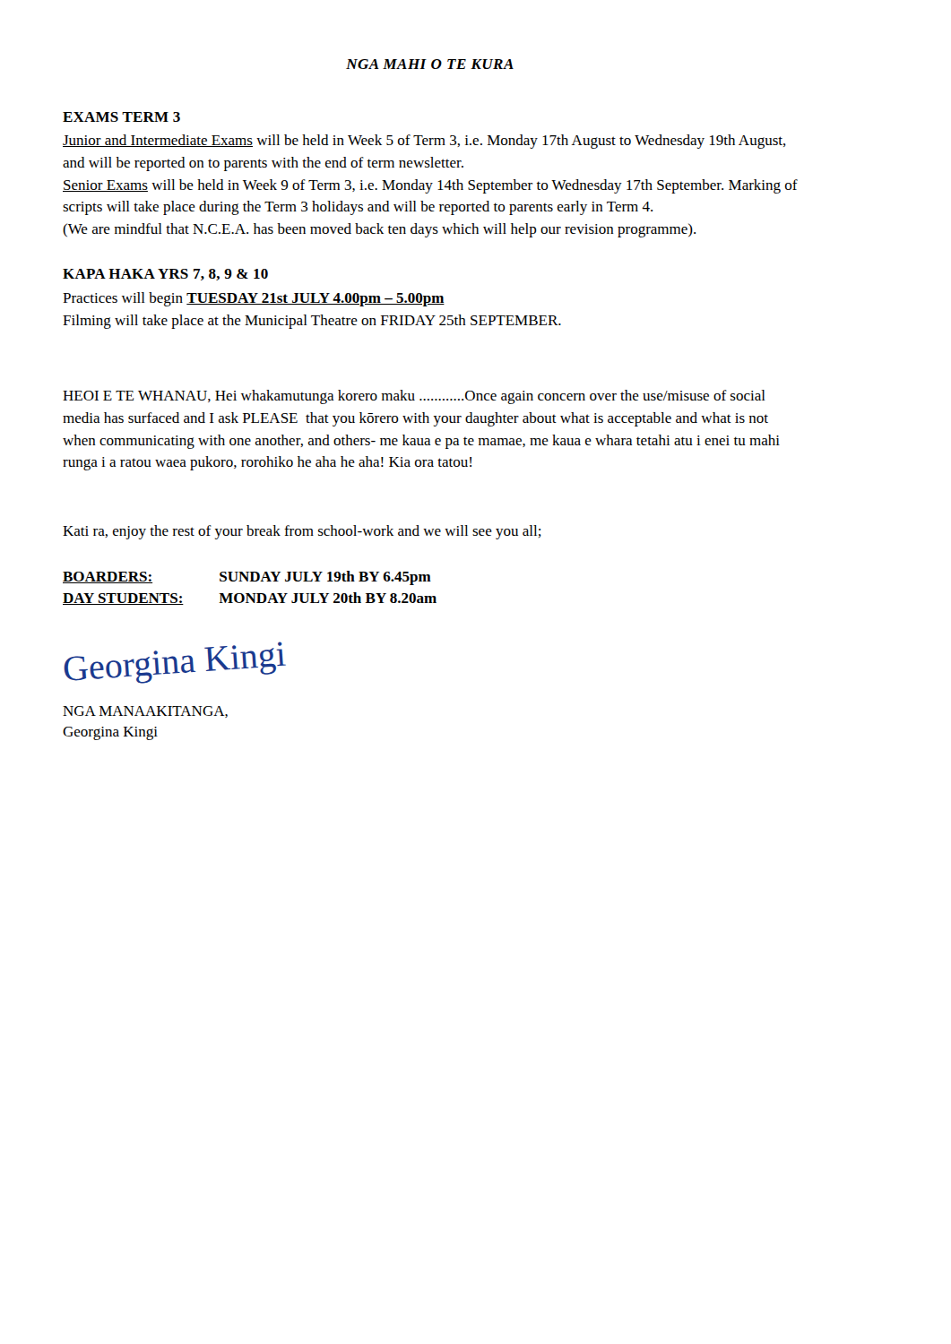NGA MAHI O TE KURA
EXAMS TERM 3
Junior and Intermediate Exams will be held in Week 5 of Term 3, i.e. Monday 17th August to Wednesday 19th August, and will be reported on to parents with the end of term newsletter.
Senior Exams will be held in Week 9 of Term 3, i.e. Monday 14th September to Wednesday 17th September. Marking of scripts will take place during the Term 3 holidays and will be reported to parents early in Term 4.
(We are mindful that N.C.E.A. has been moved back ten days which will help our revision programme).
KAPA HAKA YRS 7, 8, 9 & 10
Practices will begin TUESDAY 21st JULY 4.00pm – 5.00pm
Filming will take place at the Municipal Theatre on FRIDAY 25th SEPTEMBER.
HEOI E TE WHANAU, Hei whakamutunga korero maku ............Once again concern over the use/misuse of social media has surfaced and I ask PLEASE that you kōrero with your daughter about what is acceptable and what is not when communicating with one another, and others- me kaua e pa te mamae, me kaua e whara tetahi atu i enei tu mahi runga i a ratou waea pukoro, rorohiko he aha he aha! Kia ora tatou!
Kati ra, enjoy the rest of your break from school-work and we will see you all;
| BOARDERS: | SUNDAY JULY 19th BY 6.45pm |
| DAY STUDENTS: | MONDAY JULY 20th BY 8.20am |
Georgina Kingi
NGA MANAAKITANGA,
Georgina Kingi